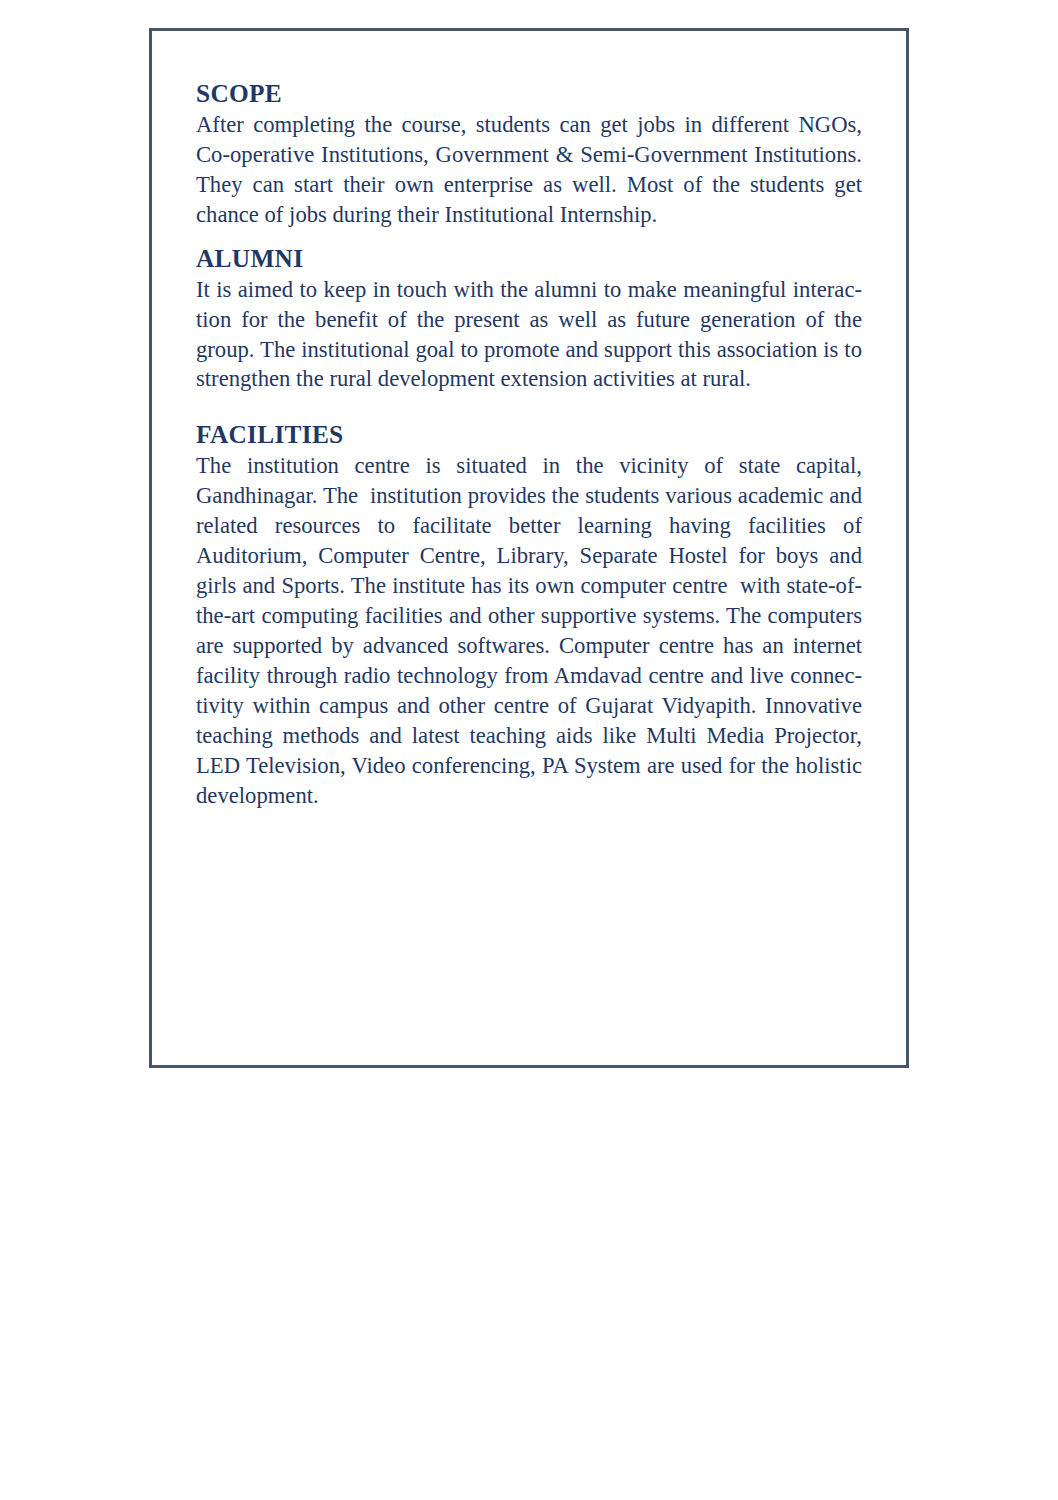SCOPE
After completing the course, students can get jobs in different NGOs, Co-operative Institutions, Government & Semi-Government Institutions. They can start their own enterprise as well. Most of the students get chance of jobs during their Institutional Internship.
ALUMNI
It is aimed to keep in touch with the alumni to make meaningful interaction for the benefit of the present as well as future generation of the group. The institutional goal to promote and support this association is to strengthen the rural development extension activities at rural.
FACILITIES
The institution centre is situated in the vicinity of state capital, Gandhinagar. The institution provides the students various academic and related resources to facilitate better learning having facilities of Auditorium, Computer Centre, Library, Separate Hostel for boys and girls and Sports. The institute has its own computer centre with state-of-the-art computing facilities and other supportive systems. The computers are supported by advanced softwares. Computer centre has an internet facility through radio technology from Amdavad centre and live connectivity within campus and other centre of Gujarat Vidyapith. Innovative teaching methods and latest teaching aids like Multi Media Projector, LED Television, Video conferencing, PA System are used for the holistic development.